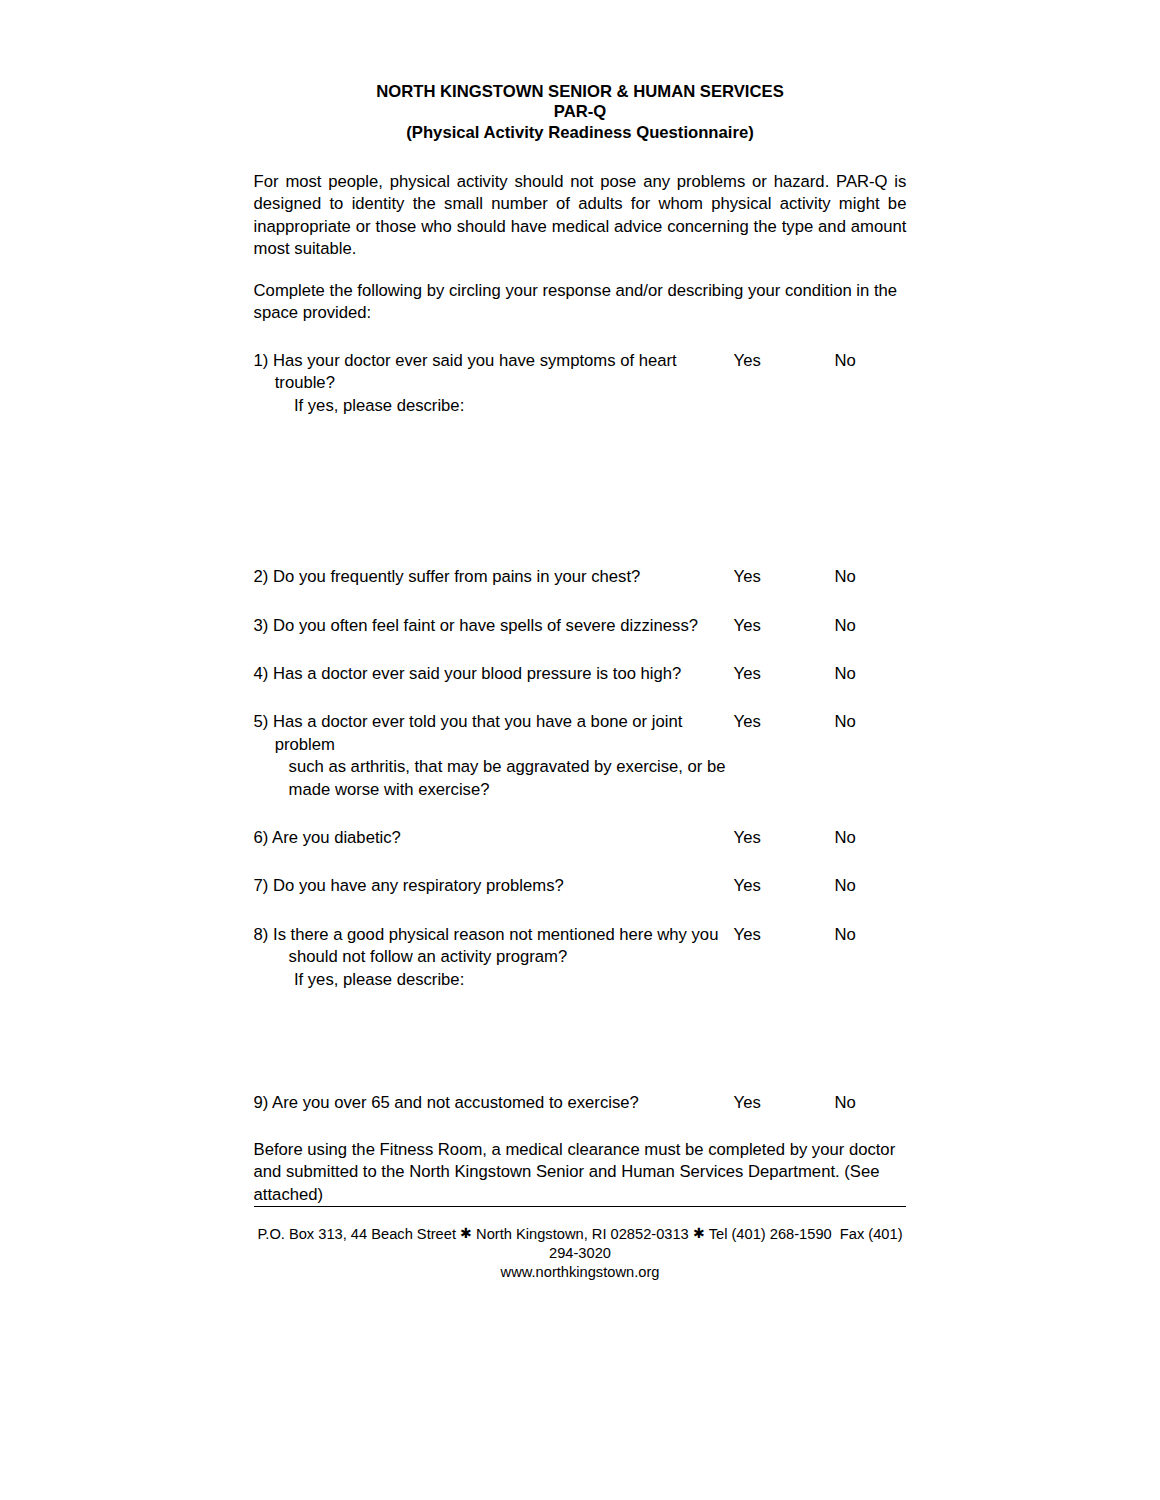NORTH KINGSTOWN SENIOR & HUMAN SERVICES PAR-Q (Physical Activity Readiness Questionnaire)
For most people, physical activity should not pose any problems or hazard. PAR-Q is designed to identity the small number of adults for whom physical activity might be inappropriate or those who should have medical advice concerning the type and amount most suitable.
Complete the following by circling your response and/or describing your condition in the space provided:
| 1) Has your doctor ever said you have symptoms of heart trouble? If yes, please describe: | Yes | No |
| 2) Do you frequently suffer from pains in your chest? | Yes | No |
| 3) Do you often feel faint or have spells of severe dizziness? | Yes | No |
| 4) Has a doctor ever said your blood pressure is too high? | Yes | No |
| 5) Has a doctor ever told you that you have a bone or joint problem such as arthritis, that may be aggravated by exercise, or be made worse with exercise? | Yes | No |
| 6) Are you diabetic? | Yes | No |
| 7) Do you have any respiratory problems? | Yes | No |
| 8) Is there a good physical reason not mentioned here why you should not follow an activity program? If yes, please describe: | Yes | No |
| 9) Are you over 65 and not accustomed to exercise? | Yes | No |
Before using the Fitness Room, a medical clearance must be completed by your doctor and submitted to the North Kingstown Senior and Human Services Department. (See attached)
P.O. Box 313, 44 Beach Street ✱ North Kingstown, RI 02852-0313 ✱ Tel (401) 268-1590 Fax (401) 294-3020
www.northkingstown.org